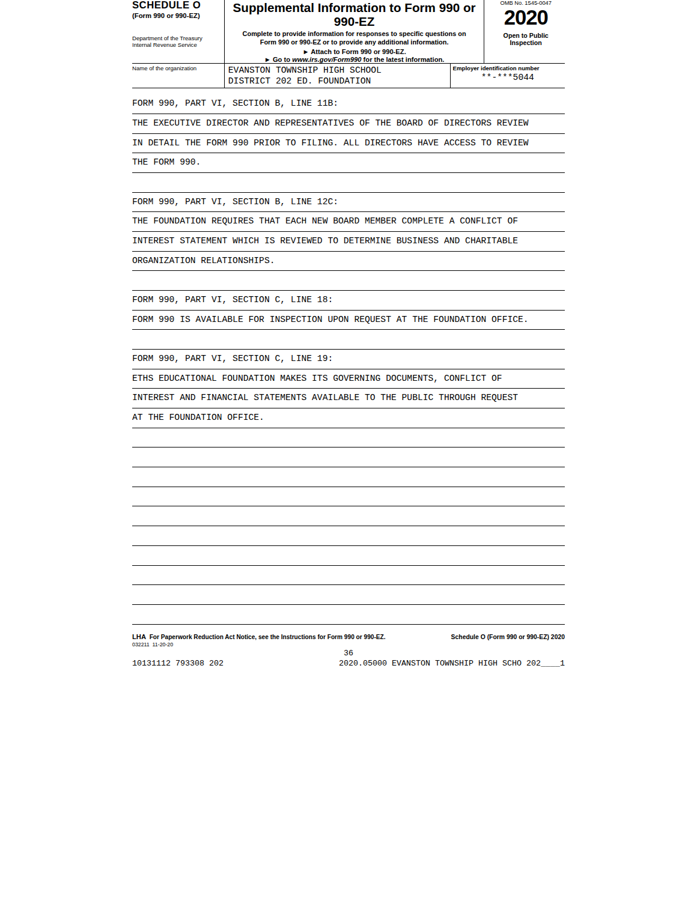SCHEDULE O
(Form 990 or 990-EZ)
Department of the Treasury
Internal Revenue Service
Supplemental Information to Form 990 or 990-EZ
Complete to provide information for responses to specific questions on
Form 990 or 990-EZ or to provide any additional information.
► Attach to Form 990 or 990-EZ.
► Go to www.irs.gov/Form990 for the latest information.
OMB No. 1545-0047
2020
Open to Public
Inspection
Name of the organization
EVANSTON TOWNSHIP HIGH SCHOOL
DISTRICT 202 ED. FOUNDATION
Employer identification number
**-***5044
FORM 990, PART VI, SECTION B, LINE 11B:
THE EXECUTIVE DIRECTOR AND REPRESENTATIVES OF THE BOARD OF DIRECTORS REVIEW
IN DETAIL THE FORM 990 PRIOR TO FILING. ALL DIRECTORS HAVE ACCESS TO REVIEW
THE FORM 990.
FORM 990, PART VI, SECTION B, LINE 12C:
THE FOUNDATION REQUIRES THAT EACH NEW BOARD MEMBER COMPLETE A CONFLICT OF
INTEREST STATEMENT WHICH IS REVIEWED TO DETERMINE BUSINESS AND CHARITABLE
ORGANIZATION RELATIONSHIPS.
FORM 990, PART VI, SECTION C, LINE 18:
FORM 990 IS AVAILABLE FOR INSPECTION UPON REQUEST AT THE FOUNDATION OFFICE.
FORM 990, PART VI, SECTION C, LINE 19:
ETHS EDUCATIONAL FOUNDATION MAKES ITS GOVERNING DOCUMENTS, CONFLICT OF
INTEREST AND FINANCIAL STATEMENTS AVAILABLE TO THE PUBLIC THROUGH REQUEST
AT THE FOUNDATION OFFICE.
LHA For Paperwork Reduction Act Notice, see the Instructions for Form 990 or 990-EZ.
Schedule O (Form 990 or 990-EZ) 2020
032211 11-20-20
36
10131112 793308 202
2020.05000 EVANSTON TOWNSHIP HIGH SCHO 202____1